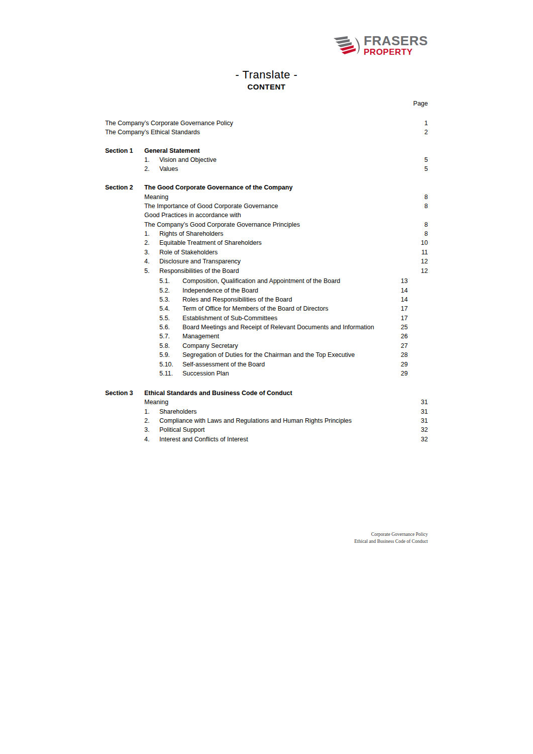FRASERS
PROPERTY
- Translate -
CONTENT
Page
| The Company’s Corporate Governance Policy | 1 |
| The Company’s Ethical Standards | 2 |
| Section 1 | General Statement | |
| | 1. | Vision and Objective | 5 |
| | 2. | Values | 5 |
| Section 2 | The Good Corporate Governance of the Company | |
| | Meaning | 8 |
| | The Importance of Good Corporate Governance | 8 |
| | Good Practices in accordance with | |
| | The Company’s Good Corporate Governance Principles | 8 |
| | 1. | Rights of Shareholders | 8 |
| | 2. | Equitable Treatment of Shareholders | 10 |
| | 3. | Role of Stakeholders | 11 |
| | 4. | Disclosure and Transparency | 12 |
| | 5. | Responsibilities of the Board | 12 |
| | | / 5.1. / Composition, Qualification and Appointment of the Board / 13 / / 5.2. / Independence of the Board / 14 / / 5.3. / Roles and Responsibilities of the Board / 14 / / 5.4. / Term of Office for Members of the Board of Directors / 17 / / 5.5. / Establishment of Sub-Committees / 17 / / 5.6. / Board Meetings and Receipt of Relevant Documents and Information / 25 / / 5.7. / Management / 26 / / 5.8. / Company Secretary / 27 / / 5.9. / Segregation of Duties for the Chairman and the Top Executive / 28 / / 5.10. / Self-assessment of the Board / 29 / / 5.11. / Succession Plan / 29 / | |
| Section 3 | Ethical Standards and Business Code of Conduct | |
| | Meaning | 31 |
| | 1. | Shareholders | 31 |
| | 2. | Compliance with Laws and Regulations and Human Rights Principles | 31 |
| | 3. | Political Support | 32 |
| | 4. | Interest and Conflicts of Interest | 32 |
Corporate Governance Policy
Ethical and Business Code of Conduct